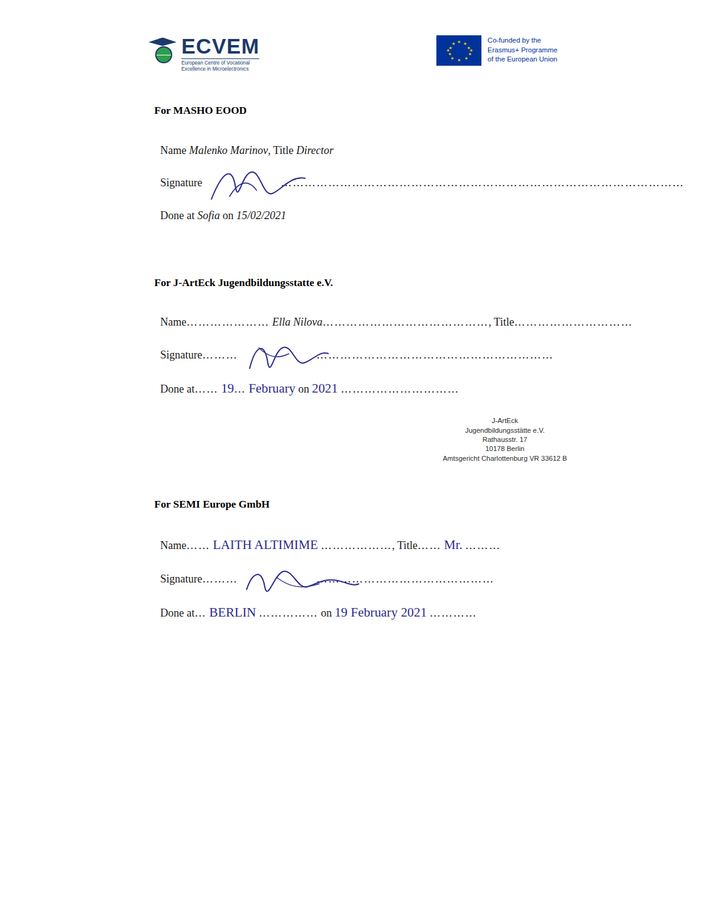EC VEM
European Centre of Vocational
Excellence in Microelectronics
★ ★ ★ ★ ★ ★ ★ ★ ★ ★ ★ ★
Co-funded by the
Erasmus+ Programme
of the European Union
For MASHO EOOD
Name Malenko Marinov, Title Director
Signature …………………………………………………………………………………………
Done at Sofia on 15/02/2021
For J-ArtEck Jugendbildungsstatte e.V.
Name………………… Ella Nilova……………………………………, Title…………………………
Signature……… ……………………………………………………
Done at…… 19… February on 2021 …………………………
J-ArtEck
Jugendbildungsstätte e.V.
Rathausstr. 17
10178 Berlin
Amtsgericht Charlottenburg VR 33612 B
For SEMI Europe GmbH
Name…… LAITH ALTIMIME ………………, Title…… Mr. ………
Signature……… ………………………………………
Done at… BERLIN …………… on 19 February 2021 …………